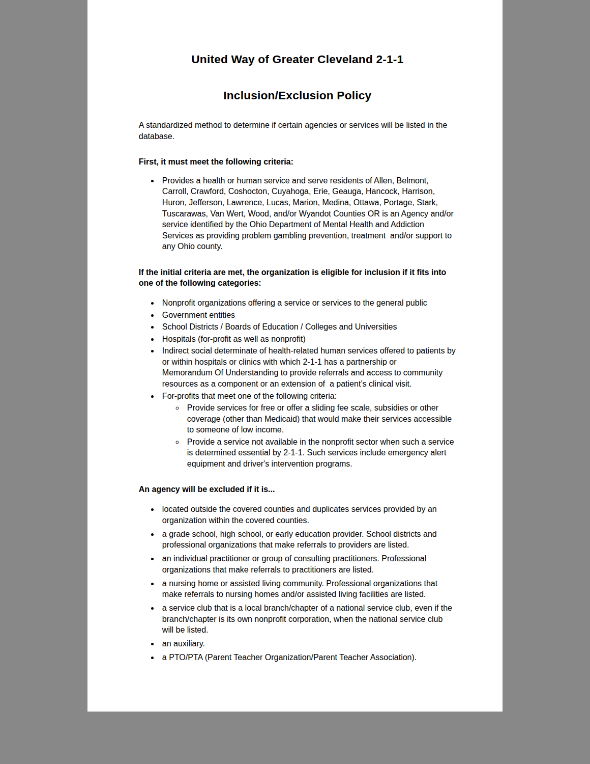United Way of Greater Cleveland 2-1-1
Inclusion/Exclusion Policy
A standardized method to determine if certain agencies or services will be listed in the database.
First, it must meet the following criteria:
Provides a health or human service and serve residents of Allen, Belmont, Carroll, Crawford, Coshocton, Cuyahoga, Erie, Geauga, Hancock, Harrison, Huron, Jefferson, Lawrence, Lucas, Marion, Medina, Ottawa, Portage, Stark, Tuscarawas, Van Wert, Wood, and/or Wyandot Counties OR is an Agency and/or service identified by the Ohio Department of Mental Health and Addiction Services as providing problem gambling prevention, treatment and/or support to any Ohio county.
If the initial criteria are met, the organization is eligible for inclusion if it fits into one of the following categories:
Nonprofit organizations offering a service or services to the general public
Government entities
School Districts / Boards of Education / Colleges and Universities
Hospitals (for-profit as well as nonprofit)
Indirect social determinate of health-related human services offered to patients by or within hospitals or clinics with which 2-1-1 has a partnership or
Memorandum Of Understanding to provide referrals and access to community resources as a component or an extension of a patient’s clinical visit.
For-profits that meet one of the following criteria:
Provide services for free or offer a sliding fee scale, subsidies or other coverage (other than Medicaid) that would make their services accessible to someone of low income.
Provide a service not available in the nonprofit sector when such a service is determined essential by 2-1-1. Such services include emergency alert equipment and driver's intervention programs.
An agency will be excluded if it is...
located outside the covered counties and duplicates services provided by an organization within the covered counties.
a grade school, high school, or early education provider. School districts and professional organizations that make referrals to providers are listed.
an individual practitioner or group of consulting practitioners. Professional organizations that make referrals to practitioners are listed.
a nursing home or assisted living community. Professional organizations that make referrals to nursing homes and/or assisted living facilities are listed.
a service club that is a local branch/chapter of a national service club, even if the branch/chapter is its own nonprofit corporation, when the national service club will be listed.
an auxiliary.
a PTO/PTA (Parent Teacher Organization/Parent Teacher Association).